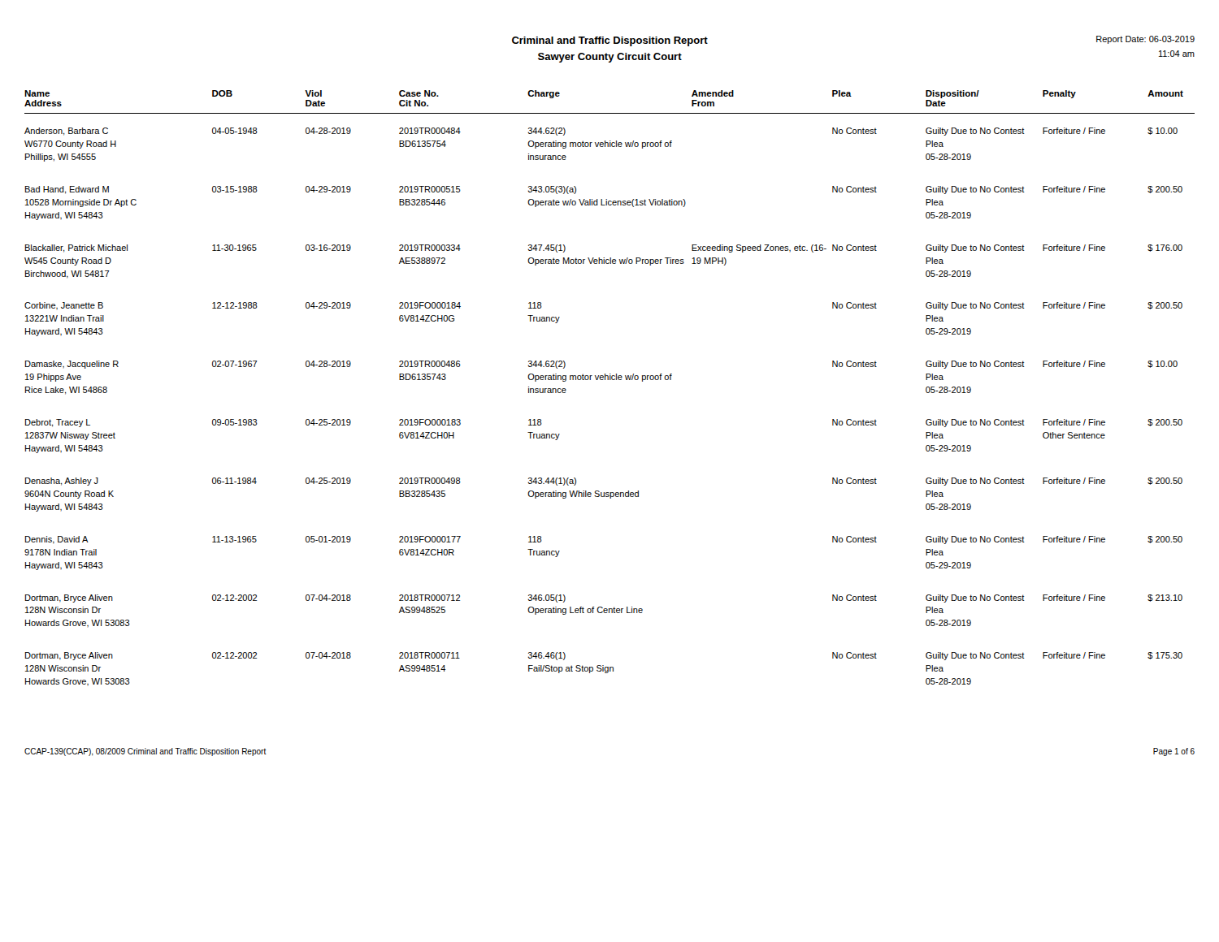Report Date: 06-03-2019
11:04 am
Criminal and Traffic Disposition Report
Sawyer County Circuit Court
| Name Address | DOB | Viol Date | Case No. Cit No. | Charge | Amended From | Plea | Disposition/ Date | Penalty | Amount |
| --- | --- | --- | --- | --- | --- | --- | --- | --- | --- |
| Anderson, Barbara C W6770 County Road H Phillips, WI 54555 | 04-05-1948 | 04-28-2019 | 2019TR000484 BD6135754 | 344.62(2) Operating motor vehicle w/o proof of insurance | | No Contest | Guilty Due to No Contest Plea 05-28-2019 | Forfeiture / Fine | $ 10.00 |
| Bad Hand, Edward M 10528 Morningside Dr Apt C Hayward, WI 54843 | 03-15-1988 | 04-29-2019 | 2019TR000515 BB3285446 | 343.05(3)(a) Operate w/o Valid License(1st Violation) | | No Contest | Guilty Due to No Contest Plea 05-28-2019 | Forfeiture / Fine | $ 200.50 |
| Blackaller, Patrick Michael W545 County Road D Birchwood, WI 54817 | 11-30-1965 | 03-16-2019 | 2019TR000334 AE5388972 | 347.45(1) Operate Motor Vehicle w/o Proper Tires | Exceeding Speed Zones, etc. (16-19 MPH) | No Contest | Guilty Due to No Contest Plea 05-28-2019 | Forfeiture / Fine | $ 176.00 |
| Corbine, Jeanette B 13221W Indian Trail Hayward, WI 54843 | 12-12-1988 | 04-29-2019 | 2019FO000184 6V814ZCH0G | 118 Truancy | | No Contest | Guilty Due to No Contest Plea 05-29-2019 | Forfeiture / Fine | $ 200.50 |
| Damaske, Jacqueline R 19 Phipps Ave Rice Lake, WI 54868 | 02-07-1967 | 04-28-2019 | 2019TR000486 BD6135743 | 344.62(2) Operating motor vehicle w/o proof of insurance | | No Contest | Guilty Due to No Contest Plea 05-28-2019 | Forfeiture / Fine | $ 10.00 |
| Debrot, Tracey L 12837W Nisway Street Hayward, WI 54843 | 09-05-1983 | 04-25-2019 | 2019FO000183 6V814ZCH0H | 118 Truancy | | No Contest | Guilty Due to No Contest Plea 05-29-2019 | Forfeiture / Fine Other Sentence | $ 200.50 |
| Denasha, Ashley J 9604N County Road K Hayward, WI 54843 | 06-11-1984 | 04-25-2019 | 2019TR000498 BB3285435 | 343.44(1)(a) Operating While Suspended | | No Contest | Guilty Due to No Contest Plea 05-28-2019 | Forfeiture / Fine | $ 200.50 |
| Dennis, David A 9178N Indian Trail Hayward, WI 54843 | 11-13-1965 | 05-01-2019 | 2019FO000177 6V814ZCH0R | 118 Truancy | | No Contest | Guilty Due to No Contest Plea 05-29-2019 | Forfeiture / Fine | $ 200.50 |
| Dortman, Bryce Aliven 128N Wisconsin Dr Howards Grove, WI 53083 | 02-12-2002 | 07-04-2018 | 2018TR000712 AS9948525 | 346.05(1) Operating Left of Center Line | | No Contest | Guilty Due to No Contest Plea 05-28-2019 | Forfeiture / Fine | $ 213.10 |
| Dortman, Bryce Aliven 128N Wisconsin Dr Howards Grove, WI 53083 | 02-12-2002 | 07-04-2018 | 2018TR000711 AS9948514 | 346.46(1) Fail/Stop at Stop Sign | | No Contest | Guilty Due to No Contest Plea 05-28-2019 | Forfeiture / Fine | $ 175.30 |
CCAP-139(CCAP), 08/2009 Criminal and Traffic Disposition Report Page 1 of 6